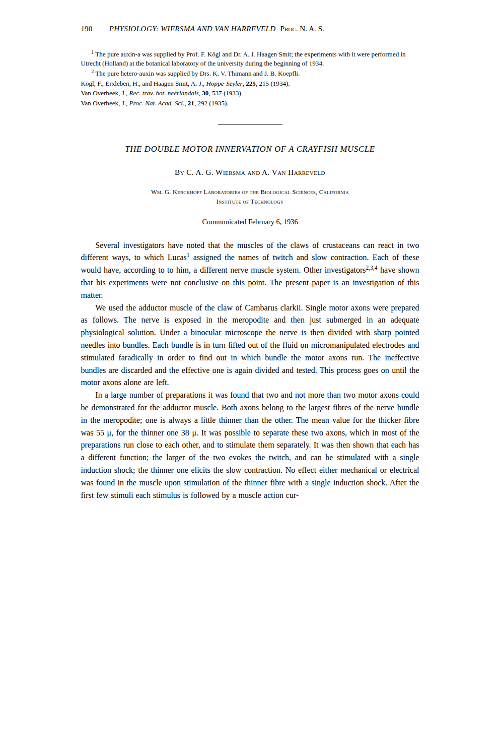190 PHYSIOLOGY: WIERSMA AND VAN HARREVELD Proc. N. A. S.
1 The pure auxin-a was supplied by Prof. F. Kögl and Dr. A. J. Haagen Smit; the experiments with it were performed in Utrecht (Holland) at the botanical laboratory of the university during the beginning of 1934.
2 The pure hetero-auxin was supplied by Drs. K. V. Thimann and J. B. Koepfli.
Kögl, F., Erxleben, H., and Haagen Smit, A. J., Hoppe-Seyler, 225, 215 (1934).
Van Overbeek, J., Rec. trav. bot. neérlandais, 30, 537 (1933).
Van Overbeek, J., Proc. Nat. Acad. Sci., 21, 292 (1935).
THE DOUBLE MOTOR INNERVATION OF A CRAYFISH MUSCLE
By C. A. G. Wiersma and A. Van Harreveld
Wm. G. Kerckhoff Laboratories of the Biological Sciences, California
Institute of Technology
Communicated February 6, 1936
Several investigators have noted that the muscles of the claws of crustaceans can react in two different ways, to which Lucas1 assigned the names of twitch and slow contraction. Each of these would have, according to to him, a different nerve muscle system. Other investigators2,3,4 have shown that his experiments were not conclusive on this point. The present paper is an investigation of this matter.
We used the adductor muscle of the claw of Cambarus clarkii. Single motor axons were prepared as follows. The nerve is exposed in the meropodite and then just submerged in an adequate physiological solution. Under a binocular microscope the nerve is then divided with sharp pointed needles into bundles. Each bundle is in turn lifted out of the fluid on micromanipulated electrodes and stimulated faradically in order to find out in which bundle the motor axons run. The ineffective bundles are discarded and the effective one is again divided and tested. This process goes on until the motor axons alone are left.
In a large number of preparations it was found that two and not more than two motor axons could be demonstrated for the adductor muscle. Both axons belong to the largest fibres of the nerve bundle in the meropodite; one is always a little thinner than the other. The mean value for the thicker fibre was 55 μ, for the thinner one 38 μ. It was possible to separate these two axons, which in most of the preparations run close to each other, and to stimulate them separately. It was then shown that each has a different function; the larger of the two evokes the twitch, and can be stimulated with a single induction shock; the thinner one elicits the slow contraction. No effect either mechanical or electrical was found in the muscle upon stimulation of the thinner fibre with a single induction shock. After the first few stimuli each stimulus is followed by a muscle action cur-